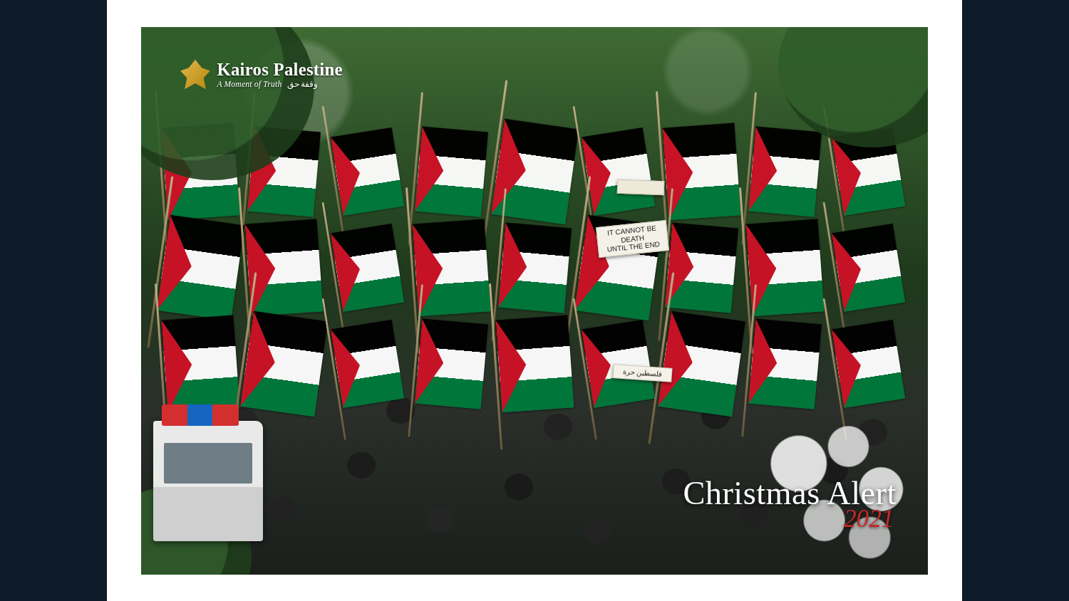IT CANNOT BE
DEATH
UNTIL THE END
فلسطين حرة
Kairos Palestine A Moment of Truth وقفة حق
Christmas Alert 2021
Kairos Palestine — A Moment of Truth. Christmas Alert 2021.